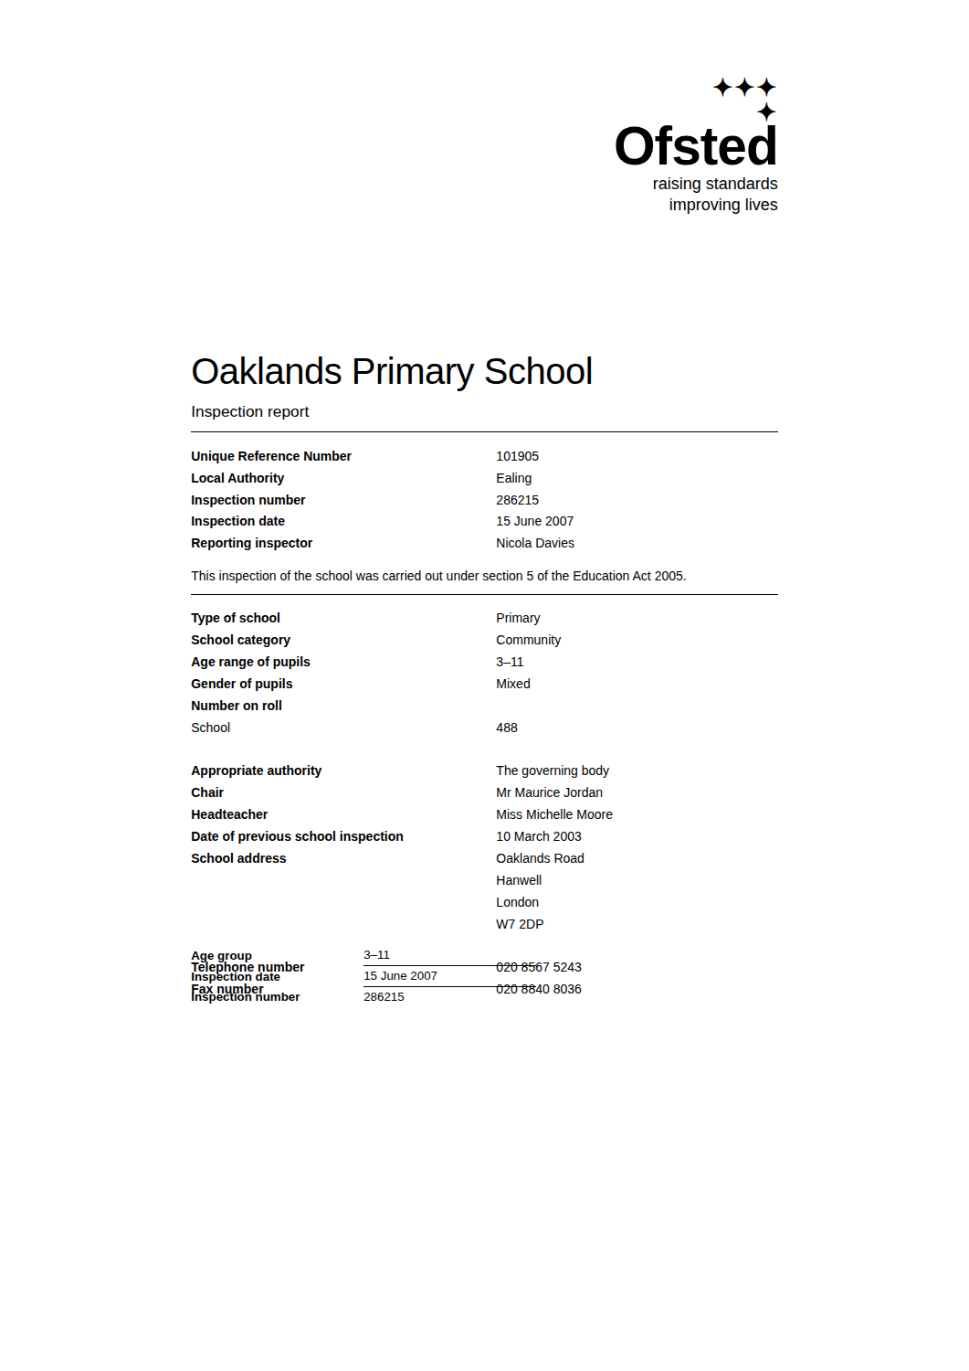✦✦✦
✦
Ofsted
raising standards
improving lives
Oaklands Primary School
Inspection report
| Unique Reference Number | 101905 |
| Local Authority | Ealing |
| Inspection number | 286215 |
| Inspection date | 15 June 2007 |
| Reporting inspector | Nicola Davies |
This inspection of the school was carried out under section 5 of the Education Act 2005.
| Type of school | Primary |
| School category | Community |
| Age range of pupils | 3–11 |
| Gender of pupils | Mixed |
| Number on roll | |
| School | 488 |
| Appropriate authority | The governing body |
| Chair | Mr Maurice Jordan |
| Headteacher | Miss Michelle Moore |
| Date of previous school inspection | 10 March 2003 |
| School address | Oaklands Road |
| | Hanwell |
| | London |
| | W7 2DP |
| Telephone number | 020 8567 5243 |
| Fax number | 020 8840 8036 |
| Age group | 3–11 |
| Inspection date | 15 June 2007 |
| Inspection number | 286215 |